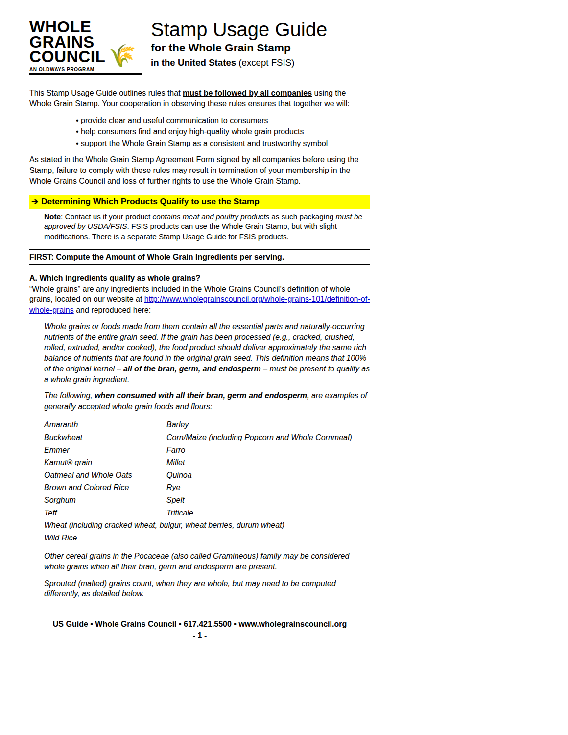WHOLE GRAINS COUNCIL
🌾
AN OLDWAYS PROGRAM
Stamp Usage Guide
for the Whole Grain Stamp
in the United States (except FSIS)
This Stamp Usage Guide outlines rules that must be followed by all companies using the Whole Grain Stamp. Your cooperation in observing these rules ensures that together we will:
provide clear and useful communication to consumers
help consumers find and enjoy high-quality whole grain products
support the Whole Grain Stamp as a consistent and trustworthy symbol
As stated in the Whole Grain Stamp Agreement Form signed by all companies before using the Stamp, failure to comply with these rules may result in termination of your membership in the Whole Grains Council and loss of further rights to use the Whole Grain Stamp.
➔Determining Which Products Qualify to use the Stamp
Note: Contact us if your product contains meat and poultry products as such packaging must be approved by USDA/FSIS. FSIS products can use the Whole Grain Stamp, but with slight modifications. There is a separate Stamp Usage Guide for FSIS products.
FIRST: Compute the Amount of Whole Grain Ingredients per serving.
A. Which ingredients qualify as whole grains?
“Whole grains” are any ingredients included in the Whole Grains Council’s definition of whole grains, located on our website at http://www.wholegrainscouncil.org/whole-grains-101/definition-of-whole-grains and reproduced here:
Whole grains or foods made from them contain all the essential parts and naturally-occurring nutrients of the entire grain seed. If the grain has been processed (e.g., cracked, crushed, rolled, extruded, and/or cooked), the food product should deliver approximately the same rich balance of nutrients that are found in the original grain seed. This definition means that 100% of the original kernel – all of the bran, germ, and endosperm – must be present to qualify as a whole grain ingredient.
The following, when consumed with all their bran, germ and endosperm, are examples of generally accepted whole grain foods and flours:
| Amaranth | Barley |
| Buckwheat | Corn/Maize (including Popcorn and Whole Cornmeal) |
| Emmer | Farro |
| Kamut® grain | Millet |
| Oatmeal and Whole Oats | Quinoa |
| Brown and Colored Rice | Rye |
| Sorghum | Spelt |
| Teff | Triticale |
| Wheat (including cracked wheat, bulgur, wheat berries, durum wheat) |
| Wild Rice |
Other cereal grains in the Pocaceae (also called Gramineous) family may be considered whole grains when all their bran, germ and endosperm are present.
Sprouted (malted) grains count, when they are whole, but may need to be computed differently, as detailed below.
US Guide • Whole Grains Council • 617.421.5500 • www.wholegrainscouncil.org
- 1 -